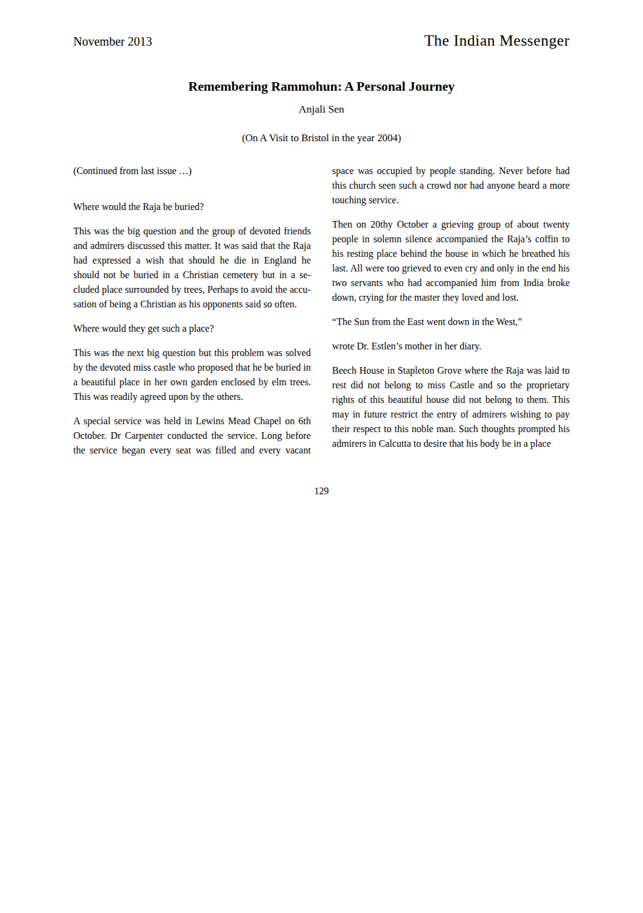November 2013 The Indian Messenger
Remembering Rammohun: A Personal Journey
Anjali Sen
(On A Visit to Bristol in the year 2004)
(Continued from last issue …)
Where would the Raja be buried?
This was the big question and the group of devoted friends and admirers discussed this matter. It was said that the Raja had expressed a wish that should he die in England he should not be buried in a Christian cemetery but in a secluded place surrounded by trees, Perhaps to avoid the accusation of being a Christian as his opponents said so often.
Where would they get such a place?
This was the next big question but this problem was solved by the devoted miss castle who proposed that he be buried in a beautiful place in her own garden enclosed by elm trees. This was readily agreed upon by the others.
A special service was held in Lewins Mead Chapel on 6th October. Dr Carpenter conducted the service. Long before the service began every seat was filled and every vacant space was occupied by people standing. Never before had this church seen such a crowd nor had anyone heard a more touching service.
Then on 20thy October a grieving group of about twenty people in solemn silence accompanied the Raja’s coffin to his resting place behind the house in which he breathed his last. All were too grieved to even cry and only in the end his two servants who had accompanied him from India broke down, crying for the master they loved and lost.
“The Sun from the East went down in the West,”
wrote Dr. Estlen’s mother in her diary.
Beech House in Stapleton Grove where the Raja was laid to rest did not belong to miss Castle and so the proprietary rights of this beautiful house did not belong to them. This may in future restrict the entry of admirers wishing to pay their respect to this noble man. Such thoughts prompted his admirers in Calcutta to desire that his body be in a place
129